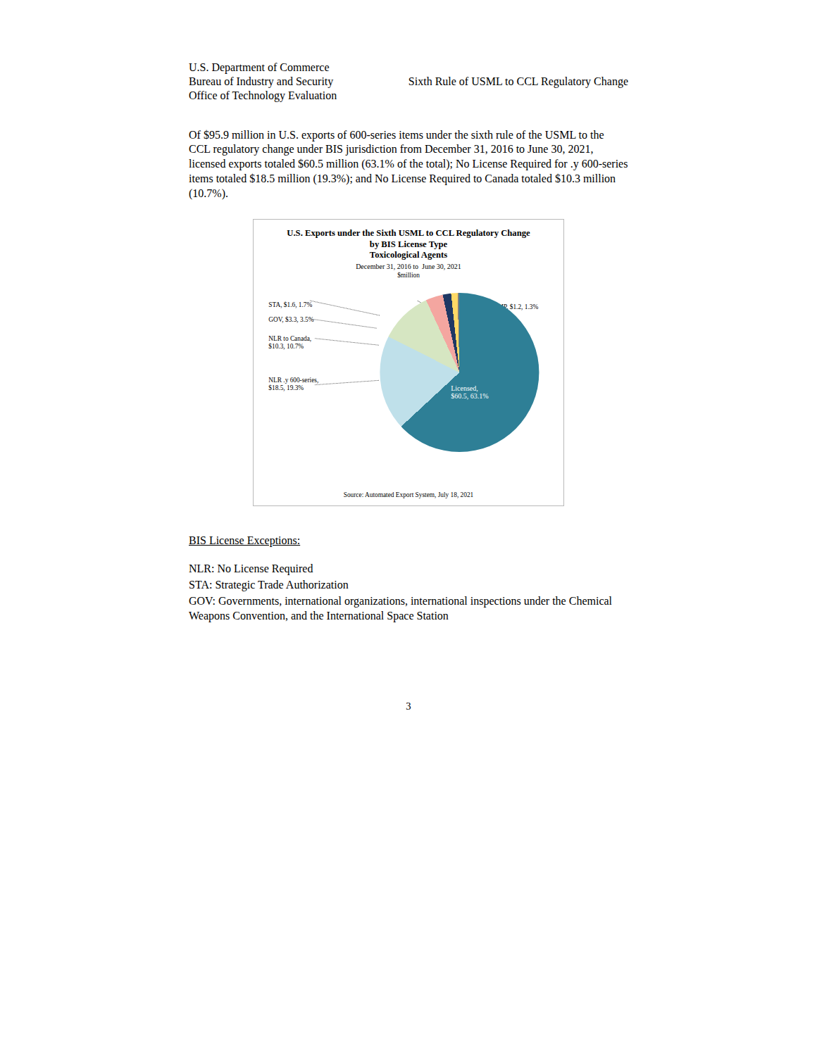U.S. Department of Commerce
Bureau of Industry and Security
Office of Technology Evaluation
Sixth Rule of USML to CCL Regulatory Change
Of $95.9 million in U.S. exports of 600-series items under the sixth rule of the USML to the CCL regulatory change under BIS jurisdiction from December 31, 2016 to June 30, 2021, licensed exports totaled $60.5 million (63.1% of the total); No License Required for .y 600-series items totaled $18.5 million (19.3%); and No License Required to Canada totaled $10.3 million (10.7%).
U.S. Exports under the Sixth USML to CCL Regulatory Change
by BIS License Type
Toxicological Agents
December 31, 2016 to June 30, 2021
$million
STA, $1.6, 1.7%
GOV, $3.3, 3.5%
NLR to Canada,
$10.3, 10.7%
NLR .y 600-series,
$18.5, 19.3%
Others, $0.4, 0.4%
TMP, $1.2, 1.3%
Licensed,
$60.5, 63.1%
Source: Automated Export System, July 18, 2021
BIS License Exceptions:
NLR: No License Required
STA: Strategic Trade Authorization
GOV: Governments, international organizations, international inspections under the Chemical Weapons Convention, and the International Space Station
3